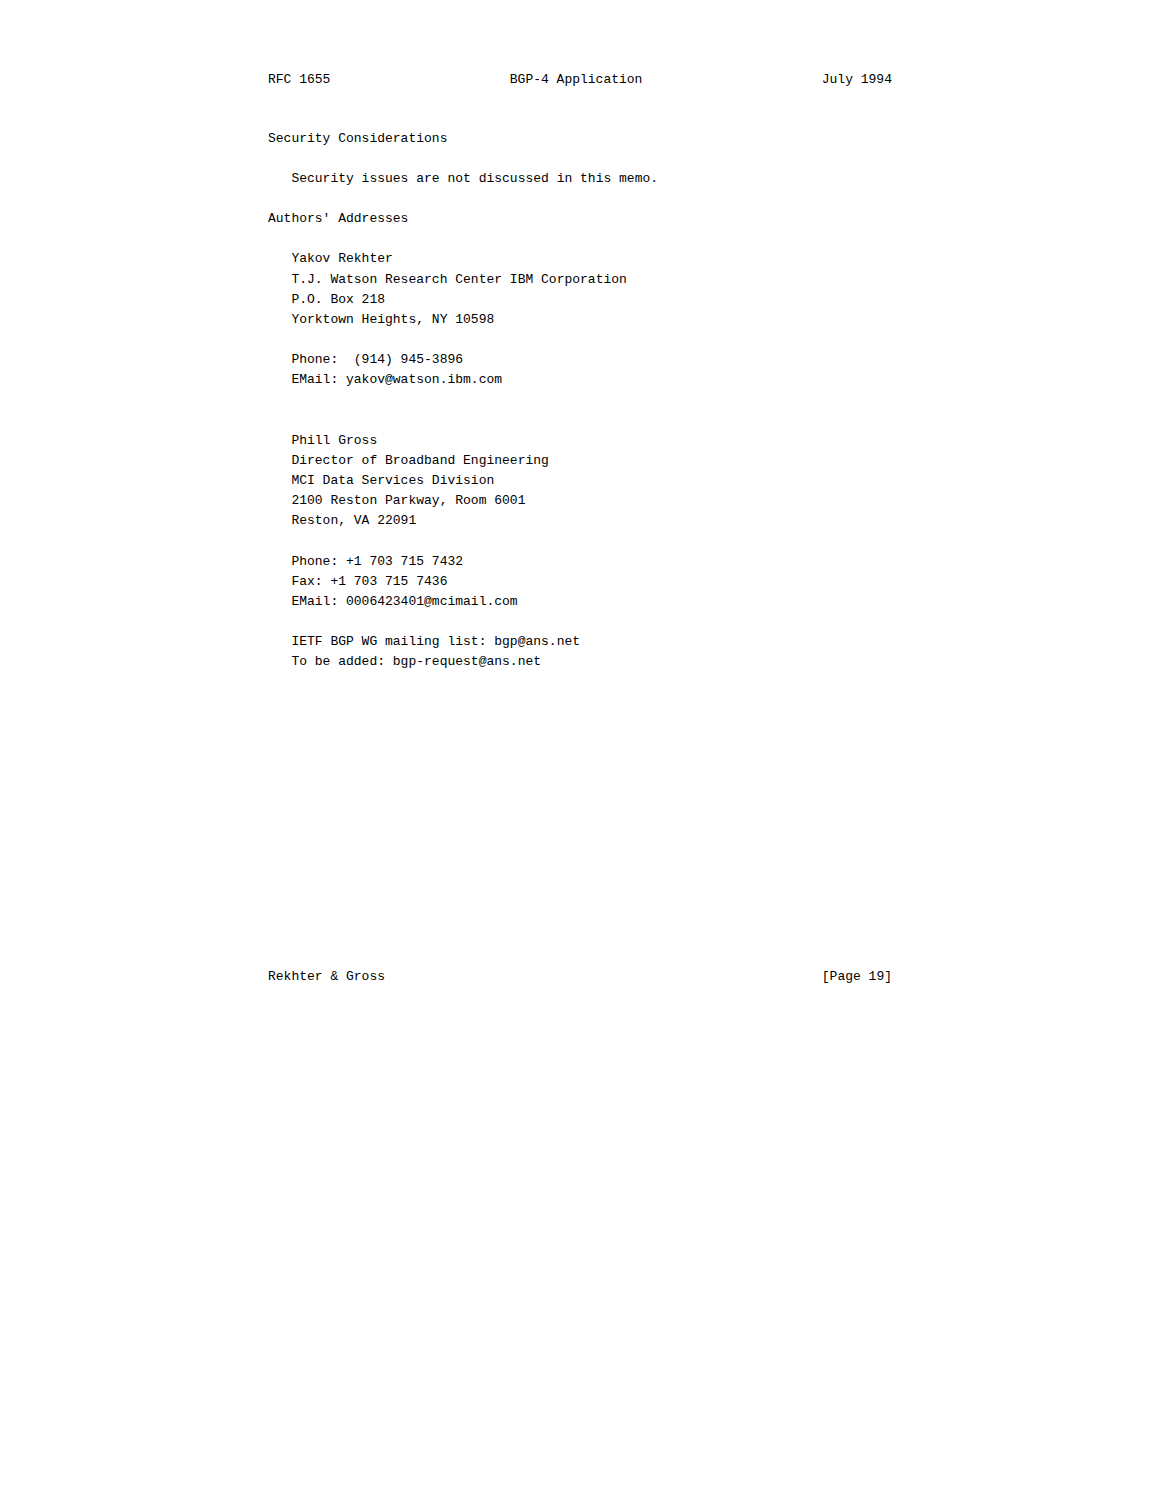RFC 1655 BGP-4 Application July 1994
Security Considerations

   Security issues are not discussed in this memo.

Authors' Addresses

   Yakov Rekhter
   T.J. Watson Research Center IBM Corporation
   P.O. Box 218
   Yorktown Heights, NY 10598

   Phone:  (914) 945-3896
   EMail: yakov@watson.ibm.com


   Phill Gross
   Director of Broadband Engineering
   MCI Data Services Division
   2100 Reston Parkway, Room 6001
   Reston, VA 22091

   Phone: +1 703 715 7432
   Fax: +1 703 715 7436
   EMail: 0006423401@mcimail.com

   IETF BGP WG mailing list: bgp@ans.net
   To be added: bgp-request@ans.net
Rekhter & Gross [Page 19]